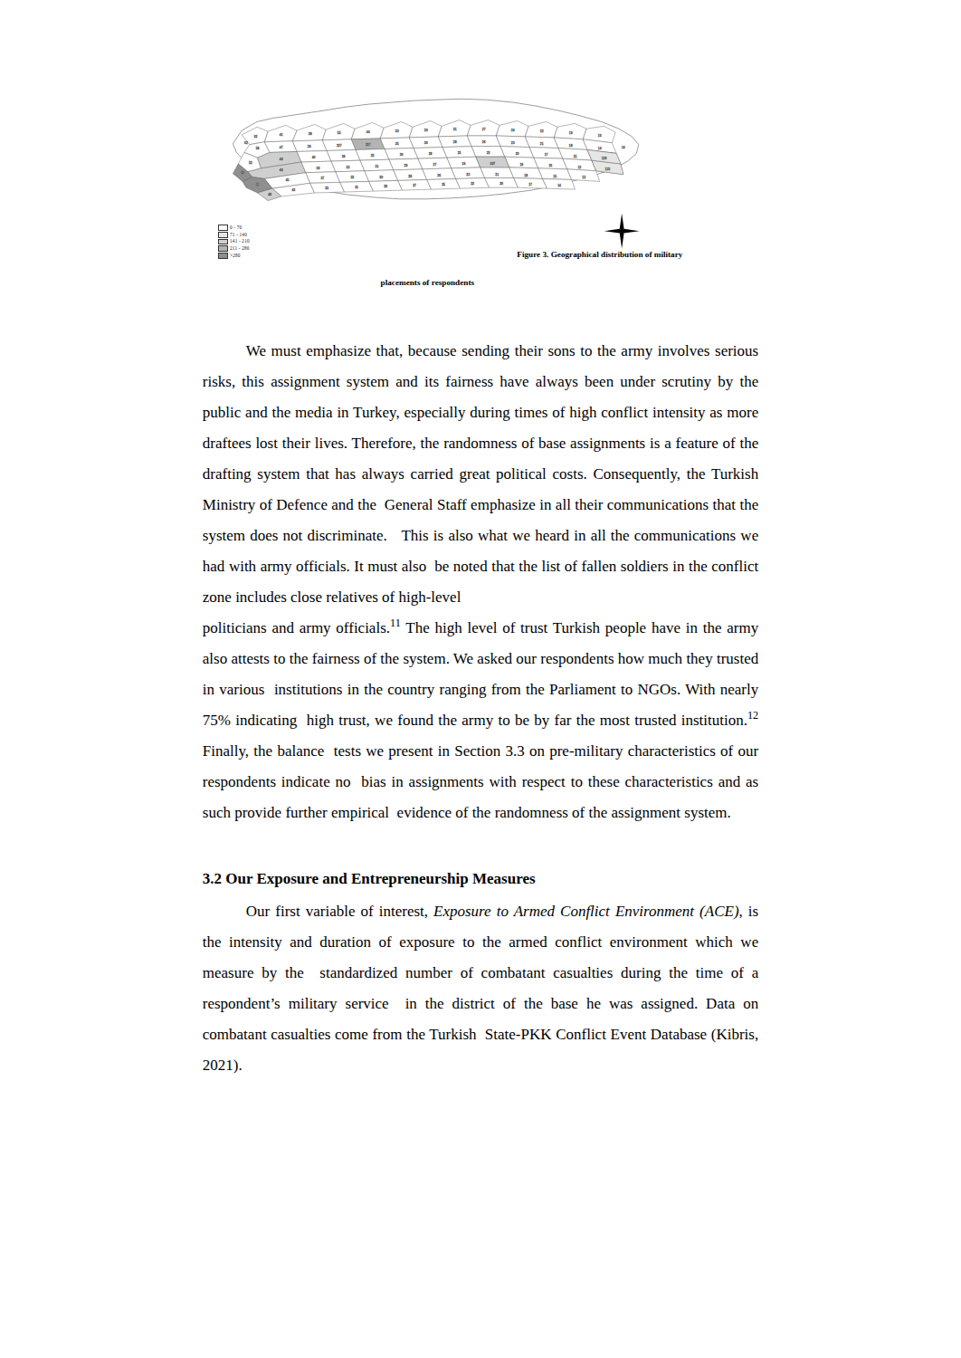62 41 38 55 44 33 29 31 27 24 22 19 16 58 47 36 227 227 35 30 28 26 23 21 18 14 52 49 40 34 32 30 28 25 22 20 17 15 129 49 39 33 31 29 27 24 307 19 16 13 133 45 37 32 30 28 26 23 21 18 15 12 43 35 31 29 27 25 22 20 17 14 56 51 48 307 133 129 62 14
0 - 70
71 - 140
141 - 210
211 - 280
>280
Figure 3. Geographical distribution of military
placements of respondents
We must emphasize that, because sending their sons to the army involves serious risks, this assignment system and its fairness have always been under scrutiny by the public and the media in Turkey, especially during times of high conflict intensity as more draftees lost their lives. Therefore, the randomness of base assignments is a feature of the drafting system that has always carried great political costs. Consequently, the Turkish Ministry of Defence and the General Staff emphasize in all their communications that the system does not discriminate. This is also what we heard in all the communications we had with army officials. It must also be noted that the list of fallen soldiers in the conflict zone includes close relatives of high-level
politicians and army officials.11 The high level of trust Turkish people have in the army also attests to the fairness of the system. We asked our respondents how much they trusted in various institutions in the country ranging from the Parliament to NGOs. With nearly 75% indicating high trust, we found the army to be by far the most trusted institution.12 Finally, the balance tests we present in Section 3.3 on pre-military characteristics of our respondents indicate no bias in assignments with respect to these characteristics and as such provide further empirical evidence of the randomness of the assignment system.
3.2 Our Exposure and Entrepreneurship Measures
Our first variable of interest, Exposure to Armed Conflict Environment (ACE), is the intensity and duration of exposure to the armed conflict environment which we measure by the standardized number of combatant casualties during the time of a respondent’s military service in the district of the base he was assigned. Data on combatant casualties come from the Turkish State-PKK Conflict Event Database (Kibris, 2021).